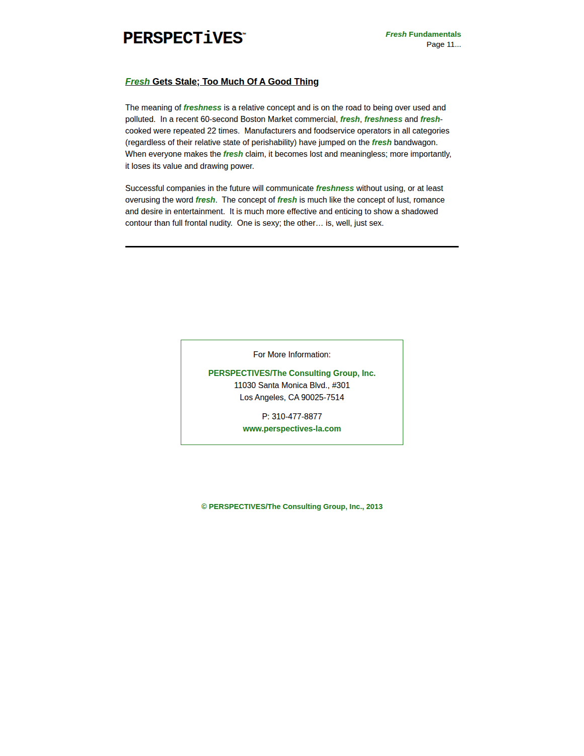PERSPECTiVES™
Fresh Fundamentals
Page 11...
Fresh Gets Stale; Too Much Of A Good Thing
The meaning of freshness is a relative concept and is on the road to being over used and polluted. In a recent 60-second Boston Market commercial, fresh, freshness and fresh-cooked were repeated 22 times. Manufacturers and foodservice operators in all categories (regardless of their relative state of perishability) have jumped on the fresh bandwagon. When everyone makes the fresh claim, it becomes lost and meaningless; more importantly, it loses its value and drawing power.
Successful companies in the future will communicate freshness without using, or at least overusing the word fresh. The concept of fresh is much like the concept of lust, romance and desire in entertainment. It is much more effective and enticing to show a shadowed contour than full frontal nudity. One is sexy; the other… is, well, just sex.
For More Information:
PERSPECTIVES/The Consulting Group, Inc.
11030 Santa Monica Blvd., #301
Los Angeles, CA 90025-7514
P: 310-477-8877
www.perspectives-la.com
© PERSPECTIVES/The Consulting Group, Inc., 2013